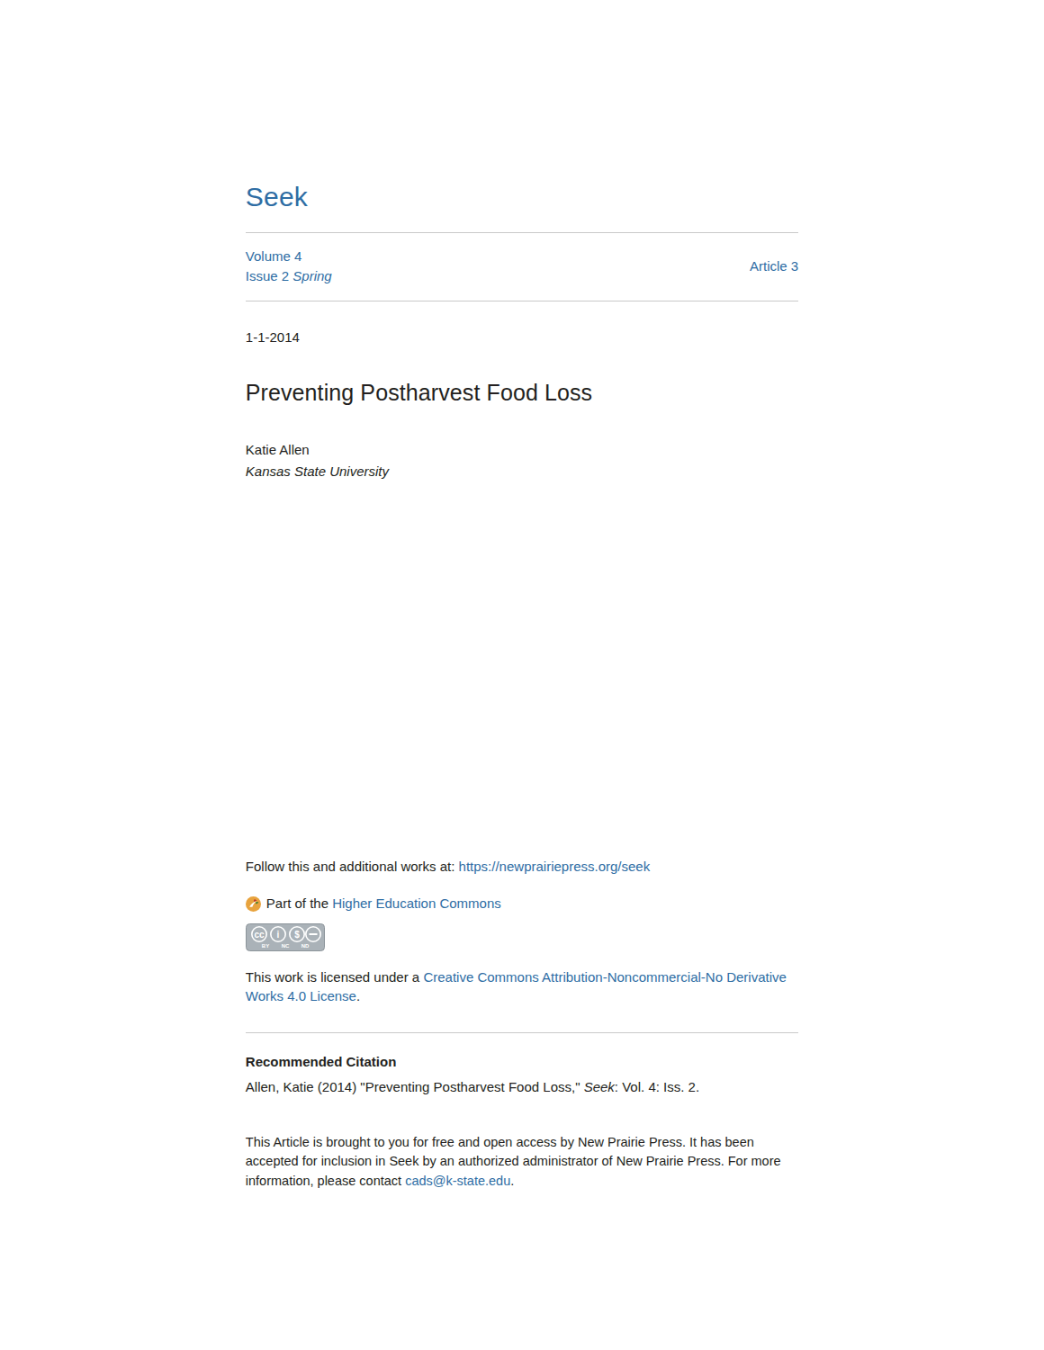Seek
Volume 4
Issue 2 Spring
Article 3
1-1-2014
Preventing Postharvest Food Loss
Katie Allen
Kansas State University
Follow this and additional works at: https://newprairiepress.org/seek
Part of the Higher Education Commons
cc i $ BY NC ND
This work is licensed under a Creative Commons Attribution-Noncommercial-No Derivative Works 4.0 License.
Recommended Citation
Allen, Katie (2014) "Preventing Postharvest Food Loss," Seek: Vol. 4: Iss. 2.
This Article is brought to you for free and open access by New Prairie Press. It has been accepted for inclusion in Seek by an authorized administrator of New Prairie Press. For more information, please contact cads@k-state.edu.